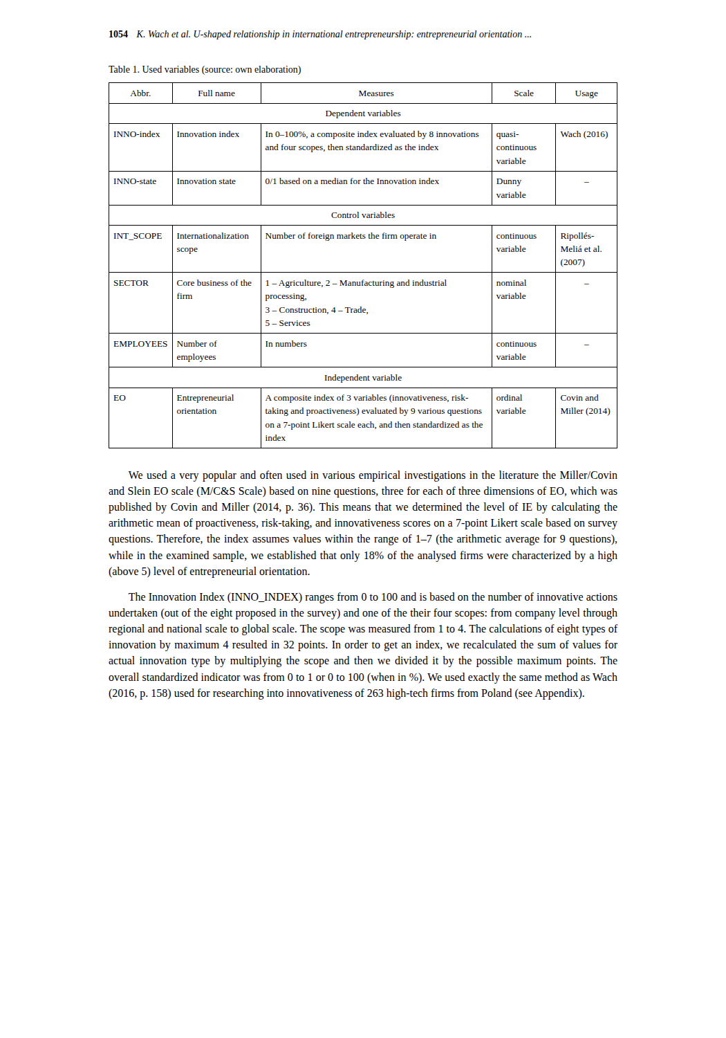1054 K. Wach et al. U-shaped relationship in international entrepreneurship: entrepreneurial orientation ...
Table 1. Used variables (source: own elaboration)
| Abbr. | Full name | Measures | Scale | Usage |
| --- | --- | --- | --- | --- |
| Dependent variables |
| INNO-index | Innovation index | In 0–100%, a composite index evaluated by 8 innovations and four scopes, then standardized as the index | quasi-continuous variable | Wach (2016) |
| INNO-state | Innovation state | 0/1 based on a median for the Innovation index | Dunny variable | – |
| Control variables |
| INT_SCOPE | Internationalization scope | Number of foreign markets the firm operate in | continuous variable | Ripollés-Meliá et al. (2007) |
| SECTOR | Core business of the firm | 1 – Agriculture, 2 – Manufacturing and industrial processing, 3 – Construction, 4 – Trade, 5 – Services | nominal variable | – |
| EMPLOYEES | Number of employees | In numbers | continuous variable | – |
| Independent variable |
| EO | Entrepreneurial orientation | A composite index of 3 variables (innovativeness, risk-taking and proactiveness) evaluated by 9 various questions on a 7-point Likert scale each, and then standardized as the index | ordinal variable | Covin and Miller (2014) |
We used a very popular and often used in various empirical investigations in the literature the Miller/Covin and Slein EO scale (M/C&S Scale) based on nine questions, three for each of three dimensions of EO, which was published by Covin and Miller (2014, p. 36). This means that we determined the level of IE by calculating the arithmetic mean of proactiveness, risk-taking, and innovativeness scores on a 7-point Likert scale based on survey questions. Therefore, the index assumes values within the range of 1–7 (the arithmetic average for 9 questions), while in the examined sample, we established that only 18% of the analysed firms were characterized by a high (above 5) level of entrepreneurial orientation.
The Innovation Index (INNO_INDEX) ranges from 0 to 100 and is based on the number of innovative actions undertaken (out of the eight proposed in the survey) and one of the their four scopes: from company level through regional and national scale to global scale. The scope was measured from 1 to 4. The calculations of eight types of innovation by maximum 4 resulted in 32 points. In order to get an index, we recalculated the sum of values for actual innovation type by multiplying the scope and then we divided it by the possible maximum points. The overall standardized indicator was from 0 to 1 or 0 to 100 (when in %). We used exactly the same method as Wach (2016, p. 158) used for researching into innovativeness of 263 high-tech firms from Poland (see Appendix).